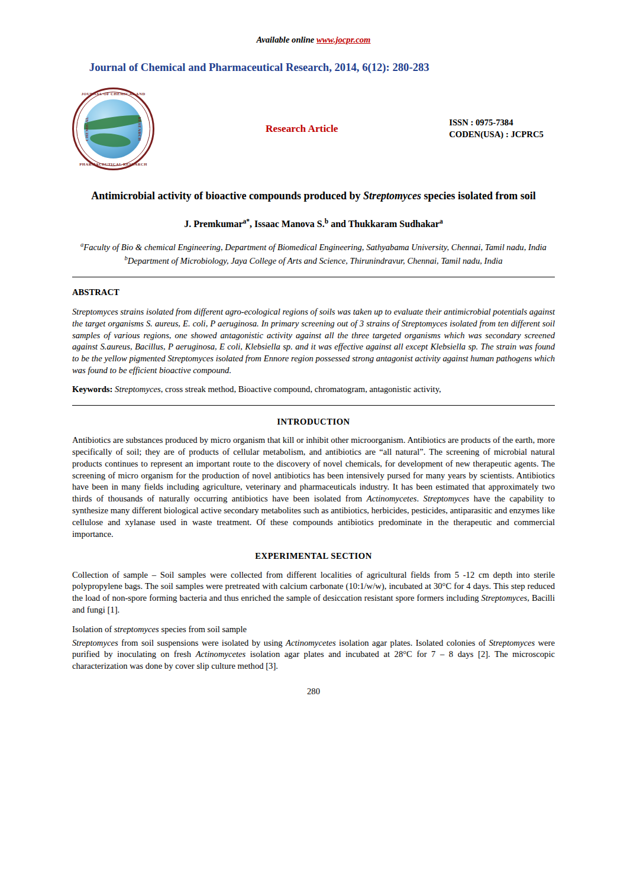Available online www.jocpr.com
Journal of Chemical and Pharmaceutical Research, 2014, 6(12): 280-283
JOURNAL OF CHEMICAL AND
PHARMACEUTICAL RESEARCH
CHEMICAL
RESEARCH
Research Article
ISSN : 0975-7384
CODEN(USA) : JCPRC5
Antimicrobial activity of bioactive compounds produced by Streptomyces species isolated from soil
J. Premkumara*, Issaac Manova S.b and Thukkaram Sudhakara
aFaculty of Bio & chemical Engineering, Department of Biomedical Engineering, Sathyabama University, Chennai, Tamil nadu, India
bDepartment of Microbiology, Jaya College of Arts and Science, Thirunindravur, Chennai, Tamil nadu, India
ABSTRACT
Streptomyces strains isolated from different agro-ecological regions of soils was taken up to evaluate their antimicrobial potentials against the target organisms S. aureus, E. coli, P aeruginosa. In primary screening out of 3 strains of Streptomyces isolated from ten different soil samples of various regions, one showed antagonistic activity against all the three targeted organisms which was secondary screened against S.aureus, Bacillus, P aeruginosa, E coli, Klebsiella sp. and it was effective against all except Klebsiella sp. The strain was found to be the yellow pigmented Streptomyces isolated from Ennore region possessed strong antagonist activity against human pathogens which was found to be efficient bioactive compound.
Keywords: Streptomyces, cross streak method, Bioactive compound, chromatogram, antagonistic activity,
INTRODUCTION
Antibiotics are substances produced by micro organism that kill or inhibit other microorganism. Antibiotics are products of the earth, more specifically of soil; they are of products of cellular metabolism, and antibiotics are “all natural”. The screening of microbial natural products continues to represent an important route to the discovery of novel chemicals, for development of new therapeutic agents. The screening of micro organism for the production of novel antibiotics has been intensively pursed for many years by scientists. Antibiotics have been in many fields including agriculture, veterinary and pharmaceuticals industry. It has been estimated that approximately two thirds of thousands of naturally occurring antibiotics have been isolated from Actinomycetes. Streptomyces have the capability to synthesize many different biological active secondary metabolites such as antibiotics, herbicides, pesticides, antiparasitic and enzymes like cellulose and xylanase used in waste treatment. Of these compounds antibiotics predominate in the therapeutic and commercial importance.
EXPERIMENTAL SECTION
Collection of sample – Soil samples were collected from different localities of agricultural fields from 5 -12 cm depth into sterile polypropylene bags. The soil samples were pretreated with calcium carbonate (10:1/w/w), incubated at 30°C for 4 days. This step reduced the load of non-spore forming bacteria and thus enriched the sample of desiccation resistant spore formers including Streptomyces, Bacilli and fungi [1].
Isolation of streptomyces species from soil sample
Streptomyces from soil suspensions were isolated by using Actinomycetes isolation agar plates. Isolated colonies of Streptomyces were purified by inoculating on fresh Actinomycetes isolation agar plates and incubated at 28°C for 7 – 8 days [2]. The microscopic characterization was done by cover slip culture method [3].
280